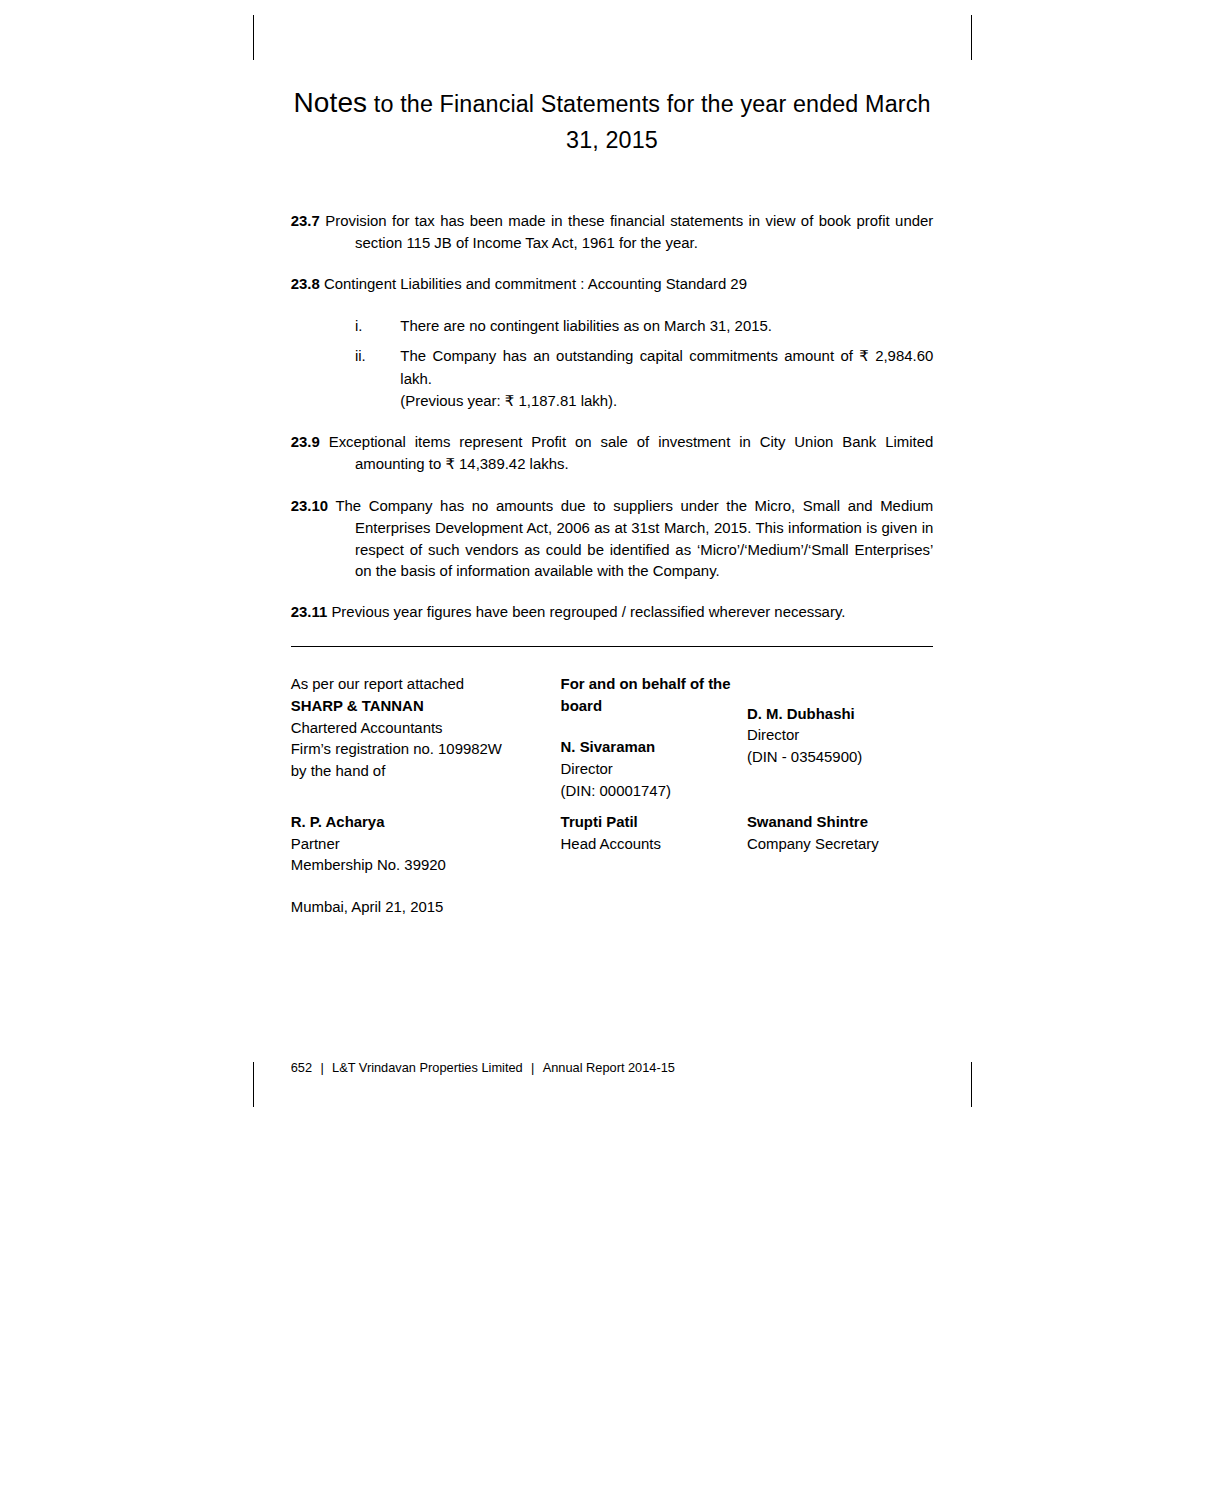Notes to the Financial Statements for the year ended March 31, 2015
23.7 Provision for tax has been made in these financial statements in view of book profit under section 115 JB of Income Tax Act, 1961 for the year.
23.8 Contingent Liabilities and commitment : Accounting Standard 29
i. There are no contingent liabilities as on March 31, 2015.
ii. The Company has an outstanding capital commitments amount of ₹ 2,984.60 lakh.
(Previous year: ₹ 1,187.81 lakh).
23.9 Exceptional items represent Profit on sale of investment in City Union Bank Limited amounting to ₹ 14,389.42 lakhs.
23.10 The Company has no amounts due to suppliers under the Micro, Small and Medium Enterprises Development Act, 2006 as at 31st March, 2015. This information is given in respect of such vendors as could be identified as ‘Micro’/‘Medium’/‘Small Enterprises’ on the basis of information available with the Company.
23.11 Previous year figures have been regrouped / reclassified wherever necessary.
| As per our report attached SHARP & TANNAN Chartered Accountants Firm’s registration no. 109982W by the hand of | For and on behalf of the board N. Sivaraman Director (DIN: 00001747) | D. M. Dubhashi Director (DIN - 03545900) |
| R. P. Acharya Partner Membership No. 39920 Mumbai, April 21, 2015 | Trupti Patil Head Accounts | Swanand Shintre Company Secretary |
652|L&T Vrindavan Properties Limited|Annual Report 2014-15